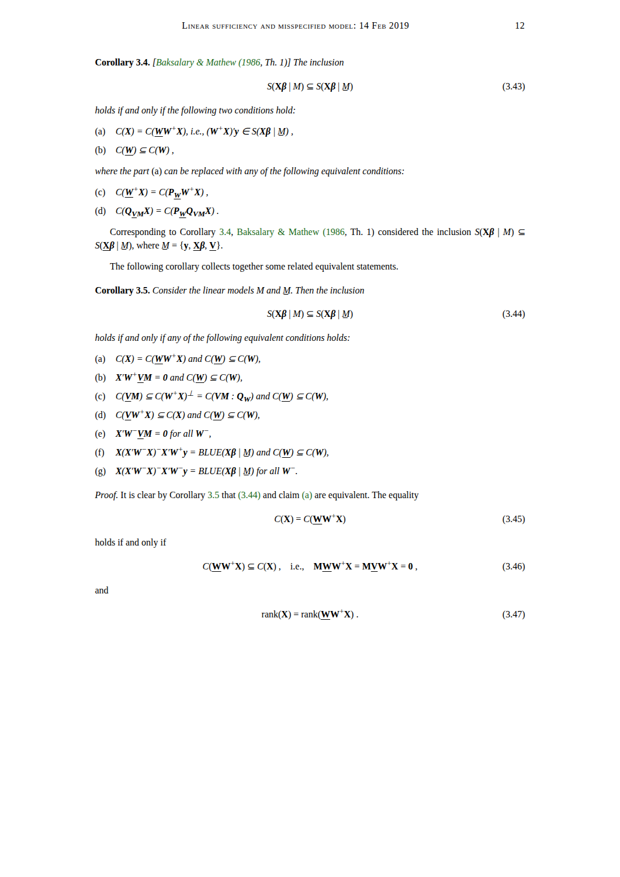Linear sufficiency and misspecified model: 14 Feb 2019 12
Corollary 3.4. [Baksalary & Mathew (1986, Th. 1)] The inclusion
S(Xβ | M) ⊆ S(Xβ | M̲) (3.43)
holds if and only if the following two conditions hold:
(a) C(X) = C(WW+X), i.e., (W+X)′y ∈ S(Xβ | M̲) ,
(b) C(W) ⊆ C(W) ,
where the part (a) can be replaced with any of the following equivalent conditions:
(c) C(W+X) = C(PWW+X) ,
(d) C(QVMX) = C(PWQVMX) .
Corresponding to Corollary 3.4, Baksalary & Mathew (1986, Th. 1) considered the inclusion S(Xβ | M) ⊆ S(Xβ | M̲), where M̲ = {y, Xβ, V}.
The following corollary collects together some related equivalent statements.
Corollary 3.5. Consider the linear models M and M̲. Then the inclusion
S(Xβ | M) ⊆ S(Xβ | M̲) (3.44)
holds if and only if any of the following equivalent conditions holds:
(a) C(X) = C(WW+X) and C(W) ⊆ C(W),
(b) X′W+VM = 0 and C(W) ⊆ C(W),
(c) C(VM) ⊆ C(W+X)⊥ = C(VM : QW) and C(W) ⊆ C(W),
(d) C(VW+X) ⊆ C(X) and C(W) ⊆ C(W),
(e) X′W−VM = 0 for all W−,
(f) X(X′W−X)−X′W+y = BLUE(Xβ | M̲) and C(W) ⊆ C(W),
(g) X(X′W−X)−X′W−y = BLUE(Xβ | M̲) for all W−.
Proof. It is clear by Corollary 3.5 that (3.44) and claim (a) are equivalent. The equality
C(X) = C(WW+X) (3.45)
holds if and only if
C(WW+X) ⊆ C(X) , i.e., MWW+X = MVW+X = 0 , (3.46)
and
rank(X) = rank(WW+X) . (3.47)